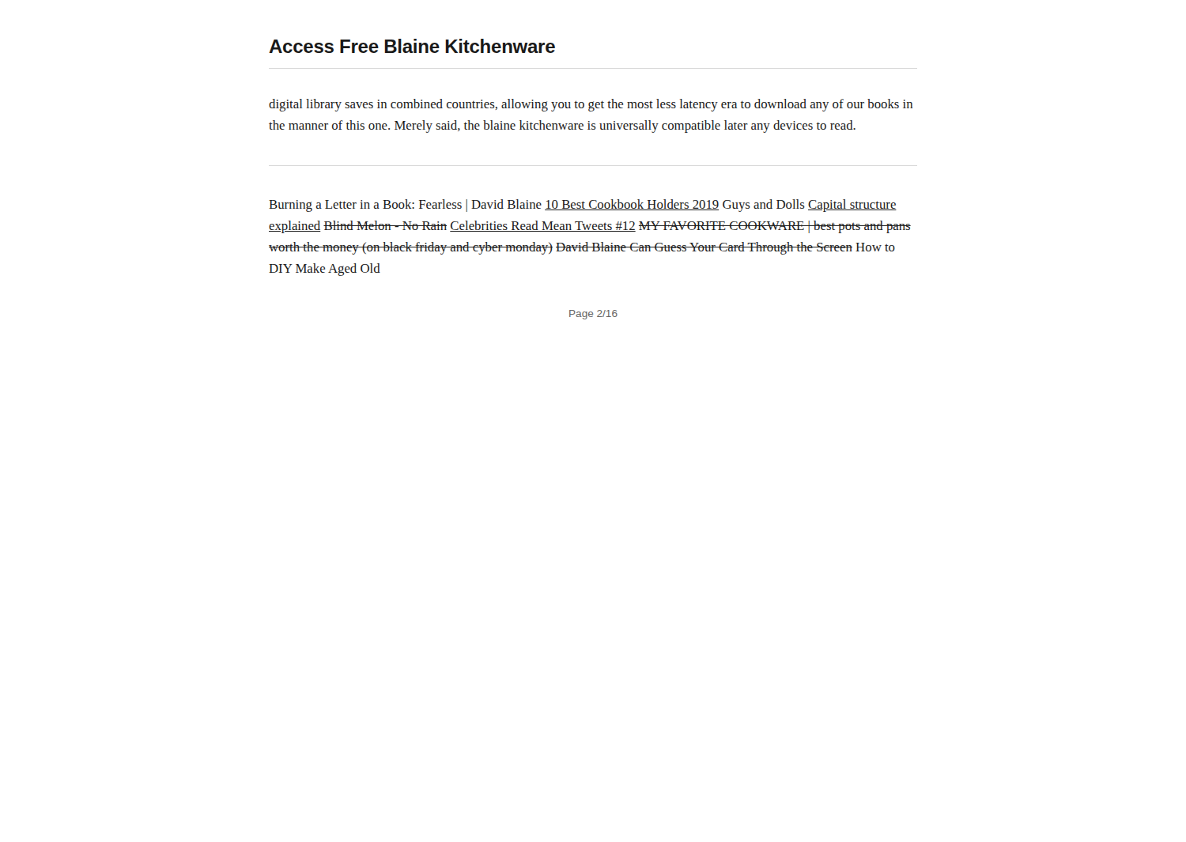Access Free Blaine Kitchenware
digital library saves in combined countries, allowing you to get the most less latency era to download any of our books in the manner of this one. Merely said, the blaine kitchenware is universally compatible later any devices to read.
Burning a Letter in a Book: Fearless | David Blaine 10 Best Cookbook Holders 2019 Guys and Dolls Capital structure explained Blind Melon - No Rain Celebrities Read Mean Tweets #12 MY FAVORITE COOKWARE | best pots and pans worth the money (on black friday and cyber monday) David Blaine Can Guess Your Card Through the Screen How to DIY Make Aged Old
Page 2/16